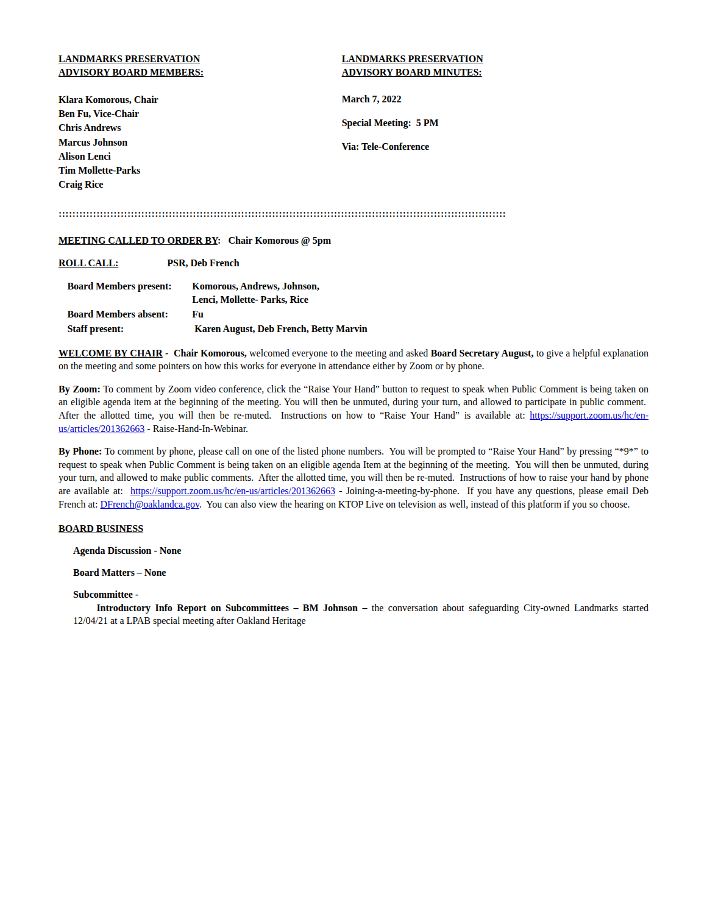| LANDMARKS PRESERVATION ADVISORY BOARD MEMBERS: | LANDMARKS PRESERVATION ADVISORY BOARD MINUTES: |
| Klara Komorous, Chair Ben Fu, Vice-Chair Chris Andrews Marcus Johnson Alison Lenci Tim Mollette-Parks Craig Rice | March 7, 2022 Special Meeting: 5 PM Via: Tele-Conference |
::::::::::::::::::::::::::::::::::::::::::::::::::::::::::::::::::::::::::::::::::::::::::::::::::::::::::::::::::::::::::::::::::
MEETING CALLED TO ORDER BY: Chair Komorous @ 5pm
ROLL CALL: PSR, Deb French
| Board Members present: | Komorous, Andrews, Johnson, Lenci, Mollette- Parks, Rice |
| Board Members absent: | Fu |
| Staff present: | Karen August, Deb French, Betty Marvin |
WELCOME BY CHAIR - Chair Komorous, welcomed everyone to the meeting and asked Board Secretary August, to give a helpful explanation on the meeting and some pointers on how this works for everyone in attendance either by Zoom or by phone.
By Zoom: To comment by Zoom video conference, click the “Raise Your Hand” button to request to speak when Public Comment is being taken on an eligible agenda item at the beginning of the meeting. You will then be unmuted, during your turn, and allowed to participate in public comment. After the allotted time, you will then be re-muted. Instructions on how to “Raise Your Hand” is available at: https://support.zoom.us/hc/en-us/articles/201362663 - Raise-Hand-In-Webinar.
By Phone: To comment by phone, please call on one of the listed phone numbers. You will be prompted to “Raise Your Hand” by pressing “*9*” to request to speak when Public Comment is being taken on an eligible agenda Item at the beginning of the meeting. You will then be unmuted, during your turn, and allowed to make public comments. After the allotted time, you will then be re-muted. Instructions of how to raise your hand by phone are available at: https://support.zoom.us/hc/en-us/articles/201362663 - Joining-a-meeting-by-phone. If you have any questions, please email Deb French at: DFrench@oaklandca.gov. You can also view the hearing on KTOP Live on television as well, instead of this platform if you so choose.
BOARD BUSINESS
Agenda Discussion - None
Board Matters – None
Subcommittee -
Introductory Info Report on Subcommittees – BM Johnson – the conversation about safeguarding City-owned Landmarks started 12/04/21 at a LPAB special meeting after Oakland Heritage